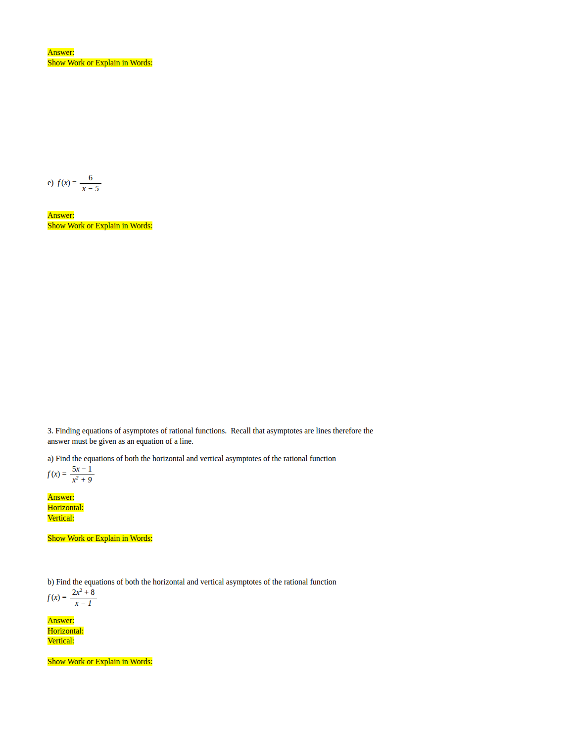Answer:
Show Work or Explain in Words:
e) f (x) = 6 x − 5
Answer:
Show Work or Explain in Words:
3. Finding equations of asymptotes of rational functions. Recall that asymptotes are lines therefore the answer must be given as an equation of a line.
a) Find the equations of both the horizontal and vertical asymptotes of the rational function f (x) = 5x − 1 x2 + 9
Answer:
Horizontal:
Vertical:
Show Work or Explain in Words:
b) Find the equations of both the horizontal and vertical asymptotes of the rational function f (x) = 2x2 + 8 x − 1
Answer:
Horizontal:
Vertical:
Show Work or Explain in Words: